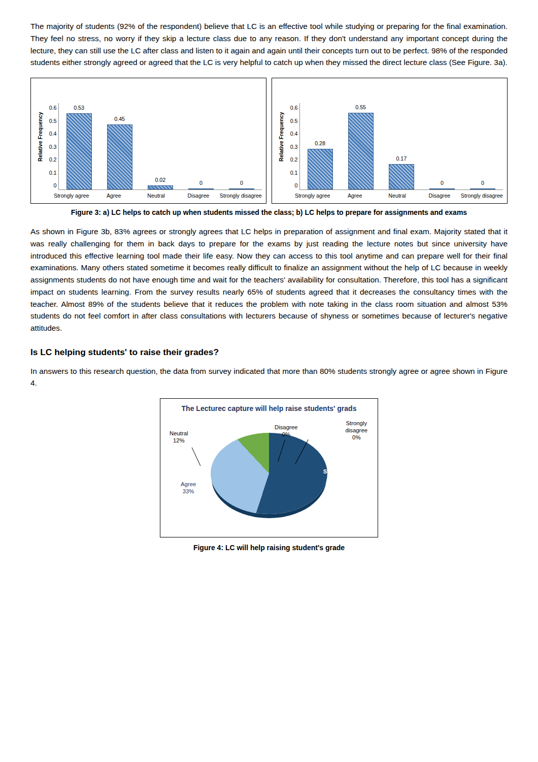The majority of students (92% of the respondent) believe that LC is an effective tool while studying or preparing for the final examination. They feel no stress, no worry if they skip a lecture class due to any reason. If they don't understand any important concept during the lecture, they can still use the LC after class and listen to it again and again until their concepts turn out to be perfect. 98% of the responded students either strongly agreed or agreed that the LC is very helpful to catch up when they missed the direct lecture class (See Figure. 3a).
Relative Frequency
0.6 0.5 0.4 0.3 0.2 0.1 0
0.53
0.45
0.02
0
0
Strongly agree Agree Neutral Disagree Strongly disagree
Relative Frequency
0.6 0.5 0.4 0.3 0.2 0.1 0
0.28
0.55
0.17
0
0
Strongly agree Agree Neutral Disagree Strongly disagree
Figure 3: a) LC helps to catch up when students missed the class; b) LC helps to prepare for assignments and exams
As shown in Figure 3b, 83% agrees or strongly agrees that LC helps in preparation of assignment and final exam. Majority stated that it was really challenging for them in back days to prepare for the exams by just reading the lecture notes but since university have introduced this effective learning tool made their life easy. Now they can access to this tool anytime and can prepare well for their final examinations. Many others stated sometime it becomes really difficult to finalize an assignment without the help of LC because in weekly assignments students do not have enough time and wait for the teachers' availability for consultation. Therefore, this tool has a significant impact on students learning. From the survey results nearly 65% of students agreed that it decreases the consultancy times with the teacher. Almost 89% of the students believe that it reduces the problem with note taking in the class room situation and almost 53% students do not feel comfort in after class consultations with lecturers because of shyness or sometimes because of lecturer's negative attitudes.
Is LC helping students' to raise their grades?
In answers to this research question, the data from survey indicated that more than 80% students strongly agree or agree shown in Figure 4.
The Lecturec capture will help raise students' grads
Neutral
12%
Disagree
0%
Strongly
disagree
0%
Agree
33%
Strongly agree
55%
Figure 4: LC will help raising student's grade